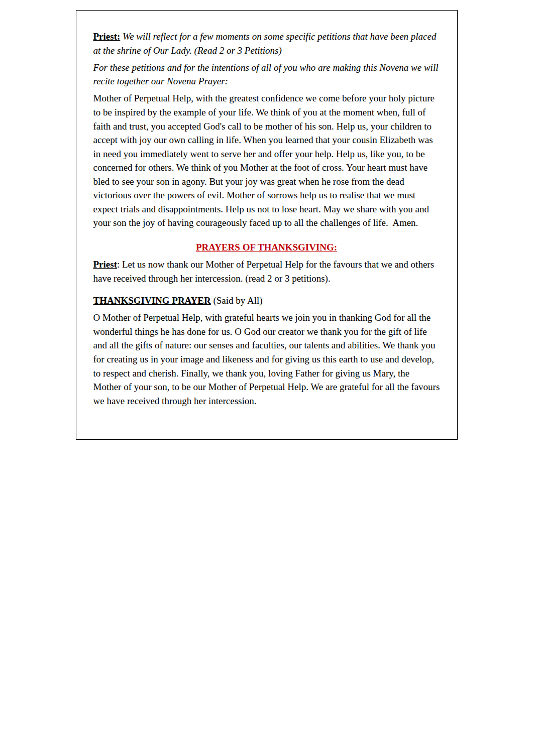Priest: We will reflect for a few moments on some specific petitions that have been placed at the shrine of Our Lady. (Read 2 or 3 Petitions)
For these petitions and for the intentions of all of you who are making this Novena we will recite together our Novena Prayer:
Mother of Perpetual Help, with the greatest confidence we come before your holy picture to be inspired by the example of your life. We think of you at the moment when, full of faith and trust, you accepted God's call to be mother of his son. Help us, your children to accept with joy our own calling in life. When you learned that your cousin Elizabeth was in need you immediately went to serve her and offer your help. Help us, like you, to be concerned for others. We think of you Mother at the foot of cross. Your heart must have bled to see your son in agony. But your joy was great when he rose from the dead victorious over the powers of evil. Mother of sorrows help us to realise that we must expect trials and disappointments. Help us not to lose heart. May we share with you and your son the joy of having courageously faced up to all the challenges of life. Amen.
PRAYERS OF THANKSGIVING:
Priest: Let us now thank our Mother of Perpetual Help for the favours that we and others have received through her intercession. (read 2 or 3 petitions).
THANKSGIVING PRAYER (Said by All)
O Mother of Perpetual Help, with grateful hearts we join you in thanking God for all the wonderful things he has done for us. O God our creator we thank you for the gift of life and all the gifts of nature: our senses and faculties, our talents and abilities. We thank you for creating us in your image and likeness and for giving us this earth to use and develop, to respect and cherish. Finally, we thank you, loving Father for giving us Mary, the Mother of your son, to be our Mother of Perpetual Help. We are grateful for all the favours we have received through her intercession.